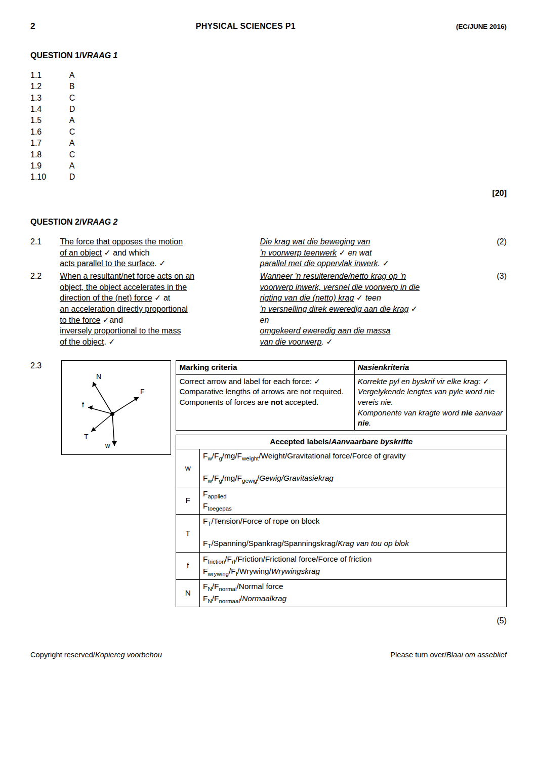2 PHYSICAL SCIENCES P1 (EC/JUNE 2016)
QUESTION 1/VRAAG 1
| 1.1 | A |
| 1.2 | B |
| 1.3 | C |
| 1.4 | D |
| 1.5 | A |
| 1.6 | C |
| 1.7 | A |
| 1.8 | C |
| 1.9 | A |
| 1.10 | D |
[20]
QUESTION 2/VRAAG 2
| 2.1 | The force that opposes the motion of an object ✓ and which acts parallel to the surface . ✓ | Die krag wat die beweging van 'n voorwerp teenwerk ✓ en wat parallel met die oppervlak inwerk . ✓ | (2) |
| 2.2 | When a resultant/net force acts on an object, the object accelerates in the direction of the (net) force ✓ at an acceleration directly proportional to the force ✓ and inversely proportional to the mass of the object . ✓ | Wanneer 'n resulterende/netto krag op 'n voorwerp inwerk, versnel die voorwerp in die rigting van die (netto) krag ✓ teen 'n versnelling direk eweredig aan die krag ✓ en omgekeerd eweredig aan die massa van die voorwerp . ✓ | (3) |
2.3
N F f T w
| Marking criteria | Nasienkriteria |
| --- | --- |
| Correct arrow and label for each force: ✓ Comparative lengths of arrows are not required. Components of forces are not accepted. | Korrekte pyl en byskrif vir elke krag: ✓ Vergelykende lengtes van pyle word nie vereis nie. Komponente van kragte word nie aanvaar nie . |
| Accepted labels/ Aanvaarbare byskrifte |
| --- |
| w | F w /F g /mg/F weight /Weight/Gravitational force/Force of gravity F w /F g /mg/F gewig / Gewig/Gravitasiekrag |
| F | F applied F toegepas |
| T | F T /Tension/Force of rope on block F T /Spanning/Spankrag/Spanningskrag/ Krag van tou op blok |
| f | F friction /F rf /Friction/Frictional force/Force of friction F wrywing /F f /Wrywing/ Wrywingskrag |
| N | F N /F normal /Normal force F N /F normaal / Normaalkrag |
(5)
Copyright reserved/Kopiereg voorbehou Please turn over/Blaai om asseblief